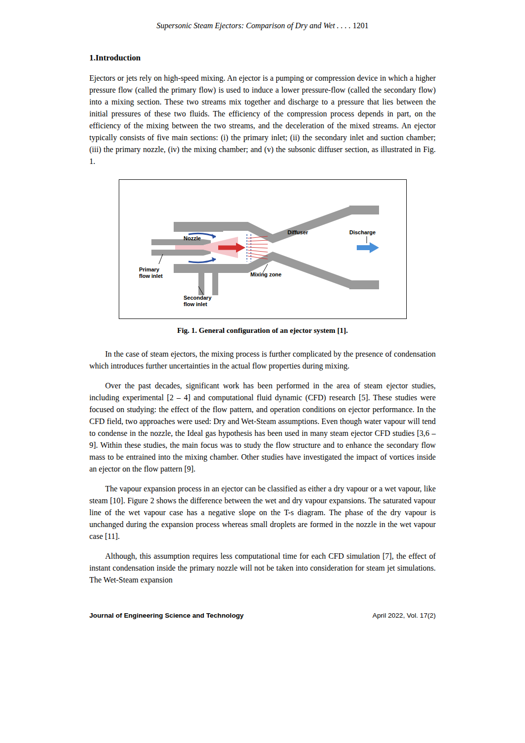Supersonic Steam Ejectors: Comparison of Dry and Wet . . . . 1201
1.Introduction
Ejectors or jets rely on high-speed mixing. An ejector is a pumping or compression device in which a higher pressure flow (called the primary flow) is used to induce a lower pressure-flow (called the secondary flow) into a mixing section. These two streams mix together and discharge to a pressure that lies between the initial pressures of these two fluids. The efficiency of the compression process depends in part, on the efficiency of the mixing between the two streams, and the deceleration of the mixed streams. An ejector typically consists of five main sections: (i) the primary inlet; (ii) the secondary inlet and suction chamber; (iii) the primary nozzle, (iv) the mixing chamber; and (v) the subsonic diffuser section, as illustrated in Fig. 1.
Diffuser Discharge Nozzle Primary flow inlet Secondary flow inlet Mixing zone
Fig. 1. General configuration of an ejector system [1].
In the case of steam ejectors, the mixing process is further complicated by the presence of condensation which introduces further uncertainties in the actual flow properties during mixing.
Over the past decades, significant work has been performed in the area of steam ejector studies, including experimental [2 – 4] and computational fluid dynamic (CFD) research [5]. These studies were focused on studying: the effect of the flow pattern, and operation conditions on ejector performance. In the CFD field, two approaches were used: Dry and Wet-Steam assumptions. Even though water vapour will tend to condense in the nozzle, the Ideal gas hypothesis has been used in many steam ejector CFD studies [3,6 – 9]. Within these studies, the main focus was to study the flow structure and to enhance the secondary flow mass to be entrained into the mixing chamber. Other studies have investigated the impact of vortices inside an ejector on the flow pattern [9].
The vapour expansion process in an ejector can be classified as either a dry vapour or a wet vapour, like steam [10]. Figure 2 shows the difference between the wet and dry vapour expansions. The saturated vapour line of the wet vapour case has a negative slope on the T-s diagram. The phase of the dry vapour is unchanged during the expansion process whereas small droplets are formed in the nozzle in the wet vapour case [11].
Although, this assumption requires less computational time for each CFD simulation [7], the effect of instant condensation inside the primary nozzle will not be taken into consideration for steam jet simulations. The Wet-Steam expansion
Journal of Engineering Science and Technology April 2022, Vol. 17(2)